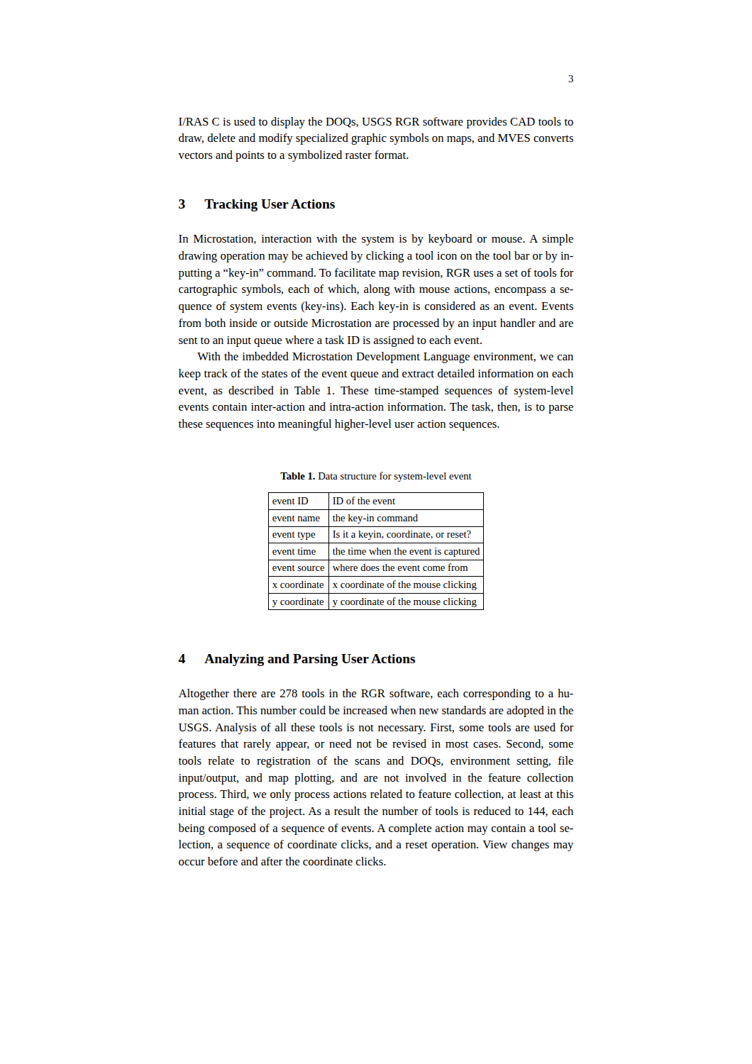3
I/RAS C is used to display the DOQs, USGS RGR software provides CAD tools to draw, delete and modify specialized graphic symbols on maps, and MVES converts vectors and points to a symbolized raster format.
3 Tracking User Actions
In Microstation, interaction with the system is by keyboard or mouse. A simple drawing operation may be achieved by clicking a tool icon on the tool bar or by inputting a “key-in” command. To facilitate map revision, RGR uses a set of tools for cartographic symbols, each of which, along with mouse actions, encompass a sequence of system events (key-ins). Each key-in is considered as an event. Events from both inside or outside Microstation are processed by an input handler and are sent to an input queue where a task ID is assigned to each event.
With the imbedded Microstation Development Language environment, we can keep track of the states of the event queue and extract detailed information on each event, as described in Table 1. These time-stamped sequences of system-level events contain inter-action and intra-action information. The task, then, is to parse these sequences into meaningful higher-level user action sequences.
Table 1. Data structure for system-level event
| event ID | ID of the event |
| event name | the key-in command |
| event type | Is it a keyin, coordinate, or reset? |
| event time | the time when the event is captured |
| event source | where does the event come from |
| x coordinate | x coordinate of the mouse clicking |
| y coordinate | y coordinate of the mouse clicking |
4 Analyzing and Parsing User Actions
Altogether there are 278 tools in the RGR software, each corresponding to a human action. This number could be increased when new standards are adopted in the USGS. Analysis of all these tools is not necessary. First, some tools are used for features that rarely appear, or need not be revised in most cases. Second, some tools relate to registration of the scans and DOQs, environment setting, file input/output, and map plotting, and are not involved in the feature collection process. Third, we only process actions related to feature collection, at least at this initial stage of the project. As a result the number of tools is reduced to 144, each being composed of a sequence of events. A complete action may contain a tool selection, a sequence of coordinate clicks, and a reset operation. View changes may occur before and after the coordinate clicks.